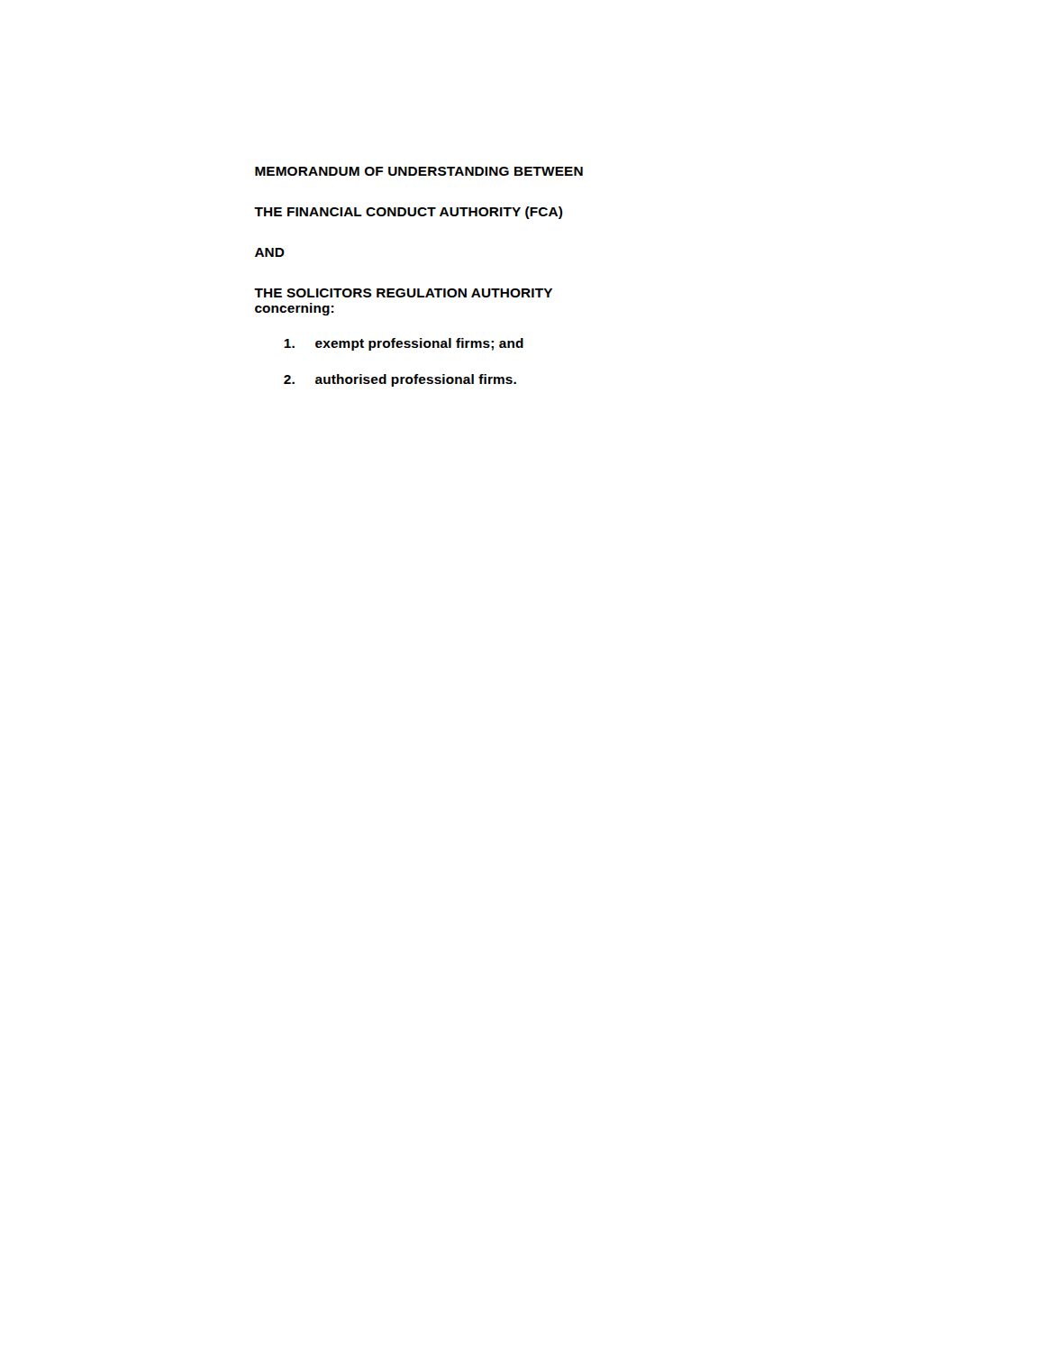MEMORANDUM OF UNDERSTANDING BETWEEN THE FINANCIAL CONDUCT AUTHORITY (FCA) AND THE SOLICITORS REGULATION AUTHORITY
concerning:
exempt professional firms; and
authorised professional firms.